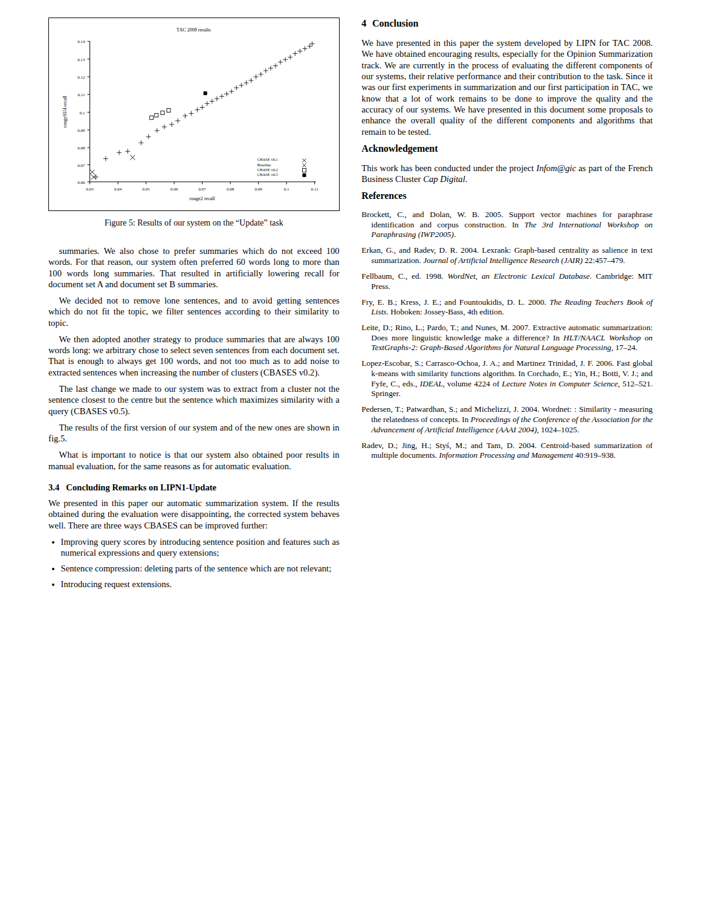TAC 2008 results 0.14 0.13 0.12 0.11 0.1 0.09 0.08 0.07 0.06 0.03 0.04 0.05 0.06 0.07 0.08 0.09 0.1 0.11 rouge2 recall rougeSU4 recall CBASE v0.1 Baseline CBASE v0.2 CBASE v0.5
Figure 5: Results of our system on the “Update” task
summaries. We also chose to prefer summaries which do not exceed 100 words. For that reason, our system often preferred 60 words long to more than 100 words long summaries. That resulted in artificially lowering recall for document set A and document set B summaries.
We decided not to remove lone sentences, and to avoid getting sentences which do not fit the topic, we filter sentences according to their similarity to topic.
We then adopted another strategy to produce summaries that are always 100 words long: we arbitrary chose to select seven sentences from each document set. That is enough to always get 100 words, and not too much as to add noise to extracted sentences when increasing the number of clusters (CBASES v0.2).
The last change we made to our system was to extract from a cluster not the sentence closest to the centre but the sentence which maximizes similarity with a query (CBASES v0.5).
The results of the first version of our system and of the new ones are shown in fig.5.
What is important to notice is that our system also obtained poor results in manual evaluation, for the same reasons as for automatic evaluation.
3.4 Concluding Remarks on LIPN1-Update
We presented in this paper our automatic summarization system. If the results obtained during the evaluation were disappointing, the corrected system behaves well. There are three ways CBASES can be improved further:
Improving query scores by introducing sentence position and features such as numerical expressions and query extensions;
Sentence compression: deleting parts of the sentence which are not relevant;
Introducing request extensions.
4 Conclusion
We have presented in this paper the system developed by LIPN for TAC 2008. We have obtained encouraging results, especially for the Opinion Summarization track. We are currently in the process of evaluating the different components of our systems, their relative performance and their contribution to the task. Since it was our first experiments in summarization and our first participation in TAC, we know that a lot of work remains to be done to improve the quality and the accuracy of our systems. We have presented in this document some proposals to enhance the overall quality of the different components and algorithms that remain to be tested.
Acknowledgement
This work has been conducted under the project Infom@gic as part of the French Business Cluster Cap Digital.
References
Brockett, C., and Dolan, W. B. 2005. Support vector machines for paraphrase identification and corpus construction. In The 3rd International Workshop on Paraphrasing (IWP2005).
Erkan, G., and Radev, D. R. 2004. Lexrank: Graph-based centrality as salience in text summarization. Journal of Artificial Intelligence Research (JAIR) 22:457–479.
Fellbaum, C., ed. 1998. WordNet, an Electronic Lexical Database. Cambridge: MIT Press.
Fry, E. B.; Kress, J. E.; and Fountoukidis, D. L. 2000. The Reading Teachers Book of Lists. Hoboken: Jossey-Bass, 4th edition.
Leite, D.; Rino, L.; Pardo, T.; and Nunes, M. 2007. Extractive automatic summarization: Does more linguistic knowledge make a difference? In HLT/NAACL Workshop on TextGraphs-2: Graph-Based Algorithms for Natural Language Processing, 17–24.
Lopez-Escobar, S.; Carrasco-Ochoa, J. A.; and Martinez Trinidad, J. F. 2006. Fast global k-means with similarity functions algorithm. In Corchado, E.; Yin, H.; Botti, V. J.; and Fyfe, C., eds., IDEAL, volume 4224 of Lecture Notes in Computer Science, 512–521. Springer.
Pedersen, T.; Patwardhan, S.; and Michelizzi, J. 2004. Wordnet: : Similarity - measuring the relatedness of concepts. In Proceedings of the Conference of the Association for the Advancement of Artificial Intelligence (AAAI 2004), 1024–1025.
Radev, D.; Jing, H.; Styś, M.; and Tam, D. 2004. Centroid-based summarization of multiple documents. Information Processing and Management 40:919–938.